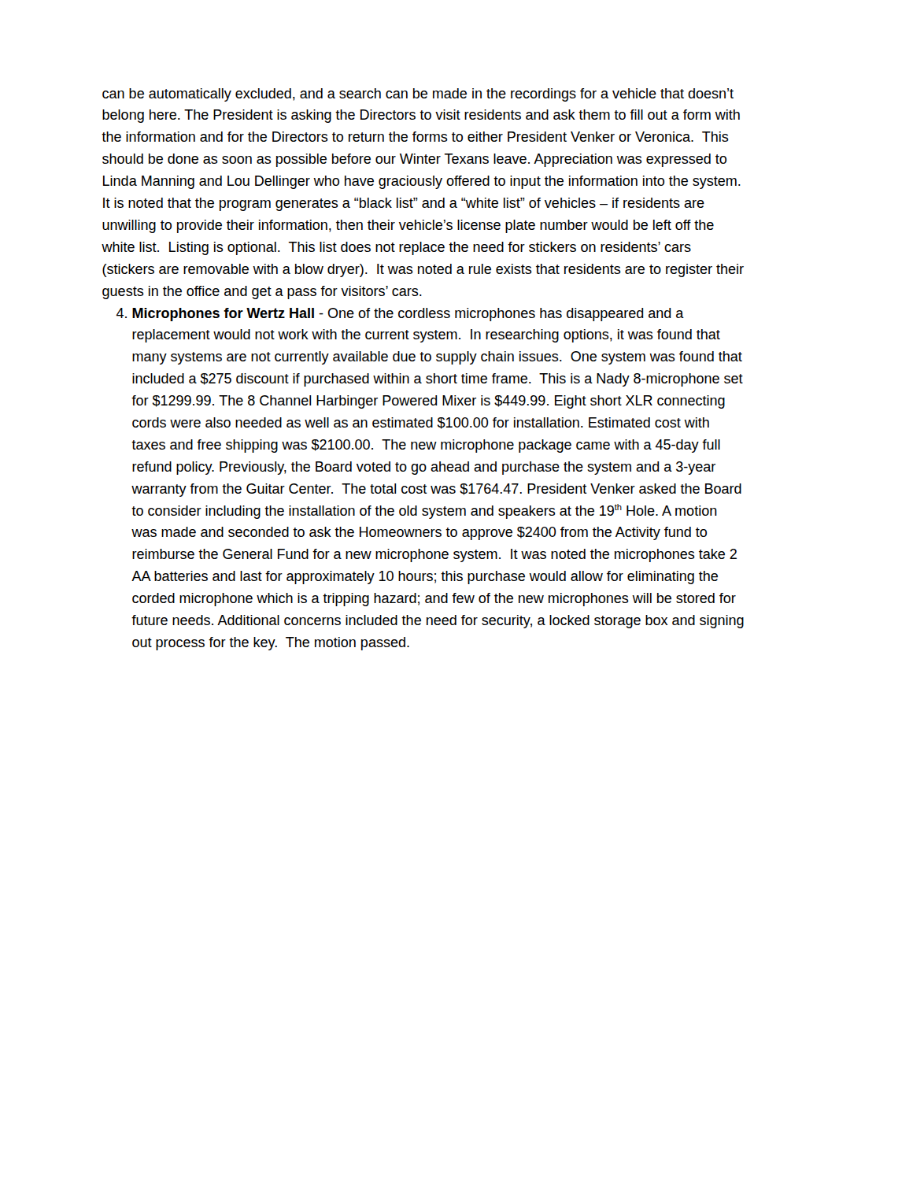can be automatically excluded, and a search can be made in the recordings for a vehicle that doesn’t belong here. The President is asking the Directors to visit residents and ask them to fill out a form with the information and for the Directors to return the forms to either President Venker or Veronica. This should be done as soon as possible before our Winter Texans leave. Appreciation was expressed to Linda Manning and Lou Dellinger who have graciously offered to input the information into the system. It is noted that the program generates a “black list” and a “white list” of vehicles – if residents are unwilling to provide their information, then their vehicle’s license plate number would be left off the white list. Listing is optional. This list does not replace the need for stickers on residents’ cars (stickers are removable with a blow dryer). It was noted a rule exists that residents are to register their guests in the office and get a pass for visitors’ cars.
Microphones for Wertz Hall - One of the cordless microphones has disappeared and a replacement would not work with the current system. In researching options, it was found that many systems are not currently available due to supply chain issues. One system was found that included a $275 discount if purchased within a short time frame. This is a Nady 8-microphone set for $1299.99. The 8 Channel Harbinger Powered Mixer is $449.99. Eight short XLR connecting cords were also needed as well as an estimated $100.00 for installation. Estimated cost with taxes and free shipping was $2100.00. The new microphone package came with a 45-day full refund policy. Previously, the Board voted to go ahead and purchase the system and a 3-year warranty from the Guitar Center. The total cost was $1764.47. President Venker asked the Board to consider including the installation of the old system and speakers at the 19th Hole. A motion was made and seconded to ask the Homeowners to approve $2400 from the Activity fund to reimburse the General Fund for a new microphone system. It was noted the microphones take 2 AA batteries and last for approximately 10 hours; this purchase would allow for eliminating the corded microphone which is a tripping hazard; and few of the new microphones will be stored for future needs. Additional concerns included the need for security, a locked storage box and signing out process for the key. The motion passed.